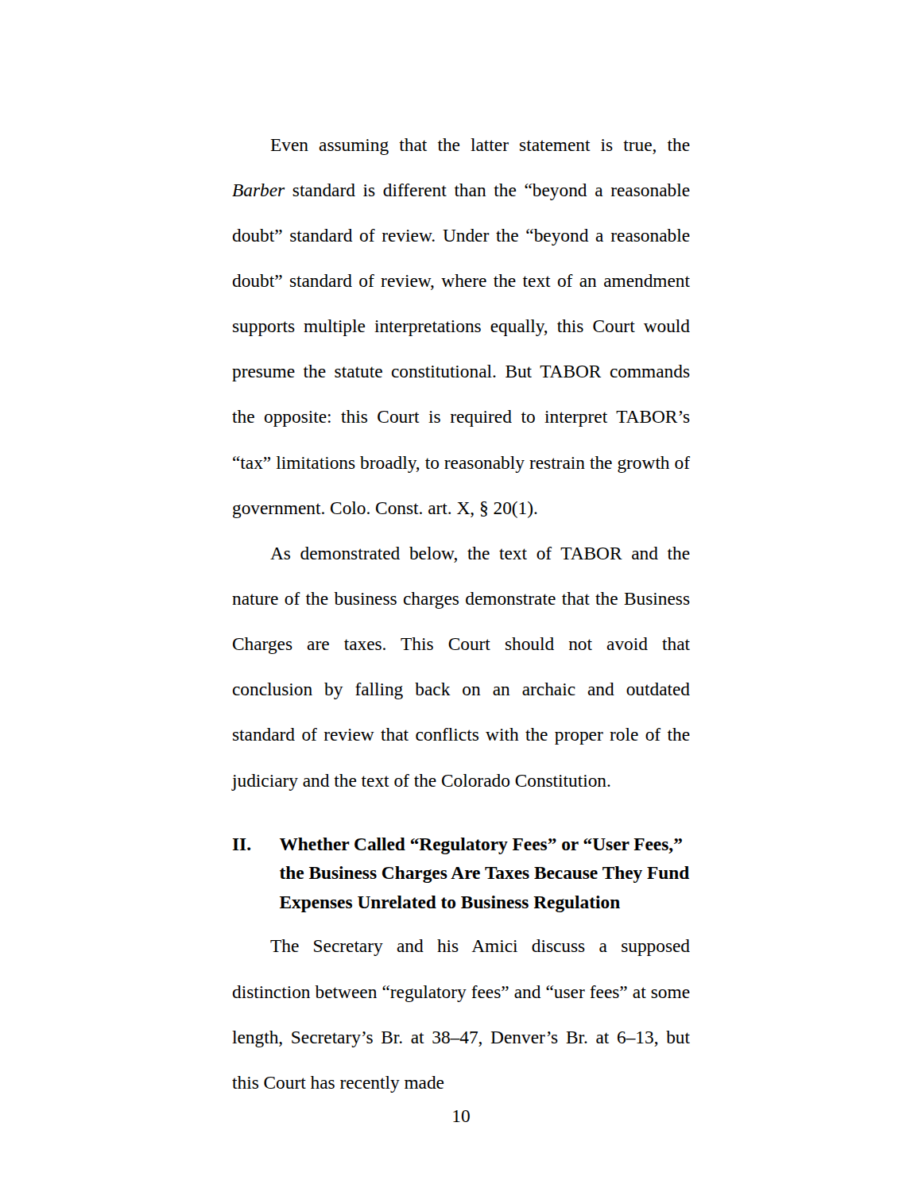Even assuming that the latter statement is true, the Barber standard is different than the “beyond a reasonable doubt” standard of review. Under the “beyond a reasonable doubt” standard of review, where the text of an amendment supports multiple interpretations equally, this Court would presume the statute constitutional. But TABOR commands the opposite: this Court is required to interpret TABOR’s “tax” limitations broadly, to reasonably restrain the growth of government. Colo. Const. art. X, § 20(1).
As demonstrated below, the text of TABOR and the nature of the business charges demonstrate that the Business Charges are taxes. This Court should not avoid that conclusion by falling back on an archaic and outdated standard of review that conflicts with the proper role of the judiciary and the text of the Colorado Constitution.
II.
Whether Called “Regulatory Fees” or “User Fees,” the Business Charges Are Taxes Because They Fund Expenses Unrelated to Business Regulation
The Secretary and his Amici discuss a supposed distinction between “regulatory fees” and “user fees” at some length, Secretary’s Br. at 38–47, Denver’s Br. at 6–13, but this Court has recently made
10